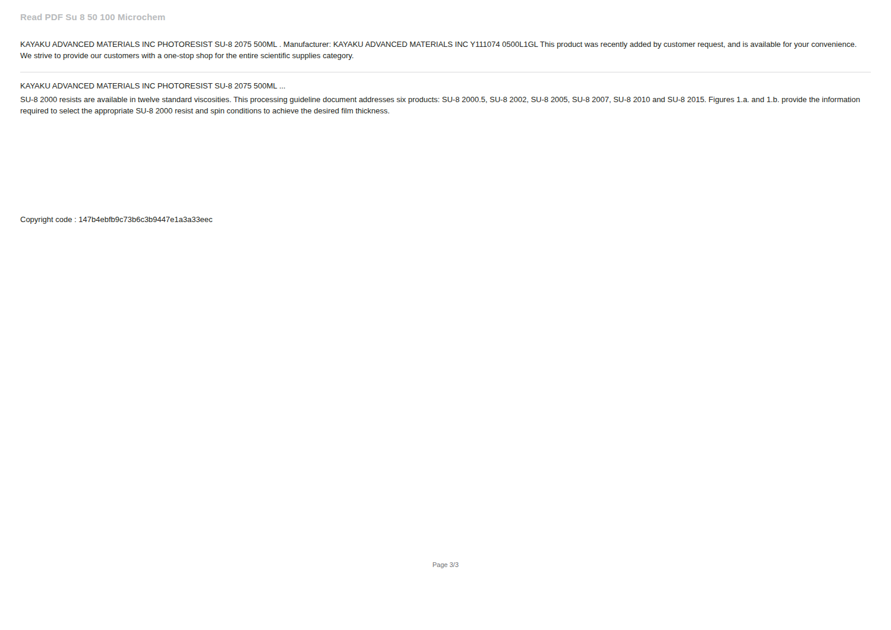Read PDF Su 8 50 100 Microchem
KAYAKU ADVANCED MATERIALS INC PHOTORESIST SU-8 2075 500ML . Manufacturer: KAYAKU ADVANCED MATERIALS INC Y111074 0500L1GL This product was recently added by customer request, and is available for your convenience. We strive to provide our customers with a one-stop shop for the entire scientific supplies category.
KAYAKU ADVANCED MATERIALS INC PHOTORESIST SU-8 2075 500ML ...
SU-8 2000 resists are available in twelve standard viscosities. This processing guideline document addresses six products: SU-8 2000.5, SU-8 2002, SU-8 2005, SU-8 2007, SU-8 2010 and SU-8 2015. Figures 1.a. and 1.b. provide the information required to select the appropriate SU-8 2000 resist and spin conditions to achieve the desired film thickness.
Copyright code : 147b4ebfb9c73b6c3b9447e1a3a33eec
Page 3/3